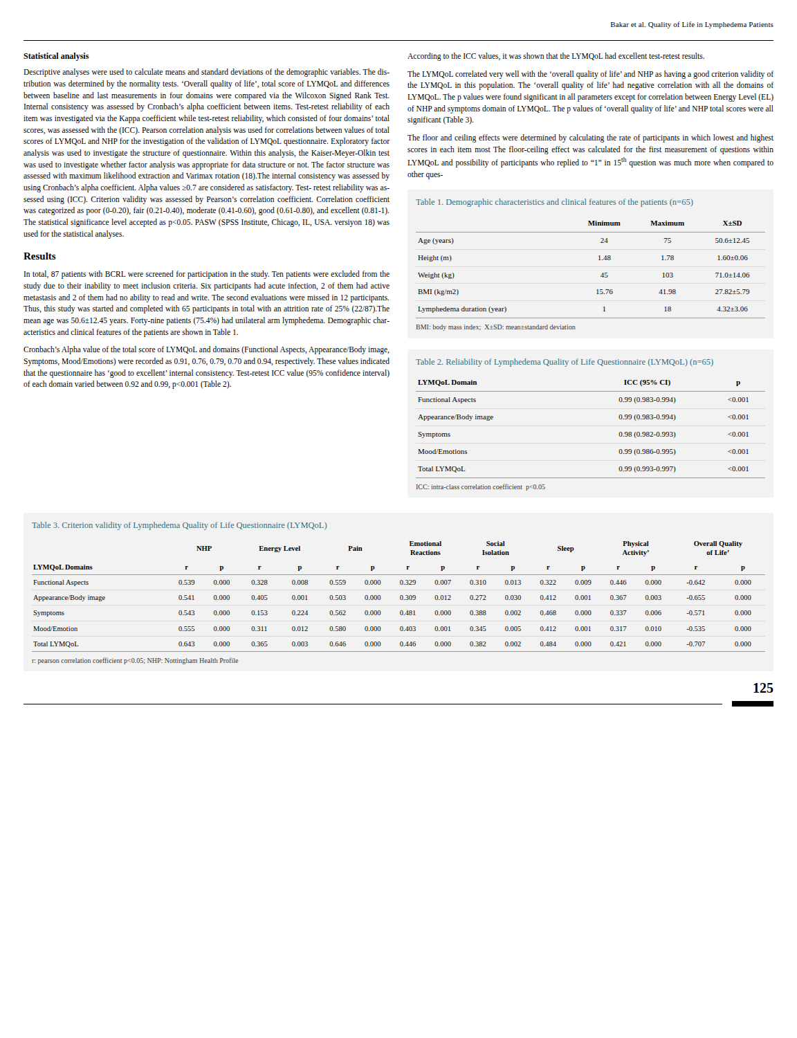Bakar et al. Quality of Life in Lymphedema Patients
Statistical analysis
Descriptive analyses were used to calculate means and standard deviations of the demographic variables. The distribution was determined by the normality tests. ‘Overall quality of life’, total score of LYMQoL and differences between baseline and last measurements in four domains were compared via the Wilcoxon Signed Rank Test. Internal consistency was assessed by Cronbach’s alpha coefficient between items. Test-retest reliability of each item was investigated via the Kappa coefficient while test-retest reliability, which consisted of four domains’ total scores, was assessed with the (ICC). Pearson correlation analysis was used for correlations between values of total scores of LYMQoL and NHP for the investigation of the validation of LYMQoL questionnaire. Exploratory factor analysis was used to investigate the structure of questionnaire. Within this analysis, the Kaiser-Meyer-Olkin test was used to investigate whether factor analysis was appropriate for data structure or not. The factor structure was assessed with maximum likelihood extraction and Varimax rotation (18).The internal consistency was assessed by using Cronbach’s alpha coefficient. Alpha values ≥0.7 are considered as satisfactory. Test- retest reliability was assessed using (ICC). Criterion validity was assessed by Pearson’s correlation coefficient. Correlation coefficient was categorized as poor (0-0.20), fair (0.21-0.40), moderate (0.41-0.60), good (0.61-0.80), and excellent (0.81-1). The statistical significance level accepted as p<0.05. PASW (SPSS Institute, Chicago, IL, USA. versiyon 18) was used for the statistical analyses.
Results
In total, 87 patients with BCRL were screened for participation in the study. Ten patients were excluded from the study due to their inability to meet inclusion criteria. Six participants had acute infection, 2 of them had active metastasis and 2 of them had no ability to read and write. The second evaluations were missed in 12 participants. Thus, this study was started and completed with 65 participants in total with an attrition rate of 25% (22/87).The mean age was 50.6±12.45 years. Forty-nine patients (75.4%) had unilateral arm lymphedema. Demographic characteristics and clinical features of the patients are shown in Table 1.
Cronbach’s Alpha value of the total score of LYMQoL and domains (Functional Aspects, Appearance/Body image, Symptoms, Mood/Emotions) were recorded as 0.91, 0.76, 0.79, 0.70 and 0.94, respectively. These values indicated that the questionnaire has ‘good to excellent’ internal consistency. Test-retest ICC value (95% confidence interval) of each domain varied between 0.92 and 0.99, p<0.001 (Table 2).
According to the ICC values, it was shown that the LYMQoL had excellent test-retest results.
The LYMQoL correlated very well with the ‘overall quality of life’ and NHP as having a good criterion validity of the LYMQoL in this population. The ‘overall quality of life’ had negative correlation with all the domains of LYMQoL. The p values were found significant in all parameters except for correlation between Energy Level (EL) of NHP and symptoms domain of LYMQoL. The p values of ‘overall quality of life’ and NHP total scores were all significant (Table 3).
The floor and ceiling effects were determined by calculating the rate of participants in which lowest and highest scores in each item most The floor-ceiling effect was calculated for the first measurement of questions within LYMQoL and possibility of participants who replied to “1” in 15th question was much more when compared to other ques-
Table 1. Demographic characteristics and clinical features of the patients (n=65)
| | Minimum | Maximum | X±SD |
| --- | --- | --- | --- |
| Age (years) | 24 | 75 | 50.6±12.45 |
| Height (m) | 1.48 | 1.78 | 1.60±0.06 |
| Weight (kg) | 45 | 103 | 71.0±14.06 |
| BMI (kg/m2) | 15.76 | 41.98 | 27.82±5.79 |
| Lymphedema duration (year) | 1 | 18 | 4.32±3.06 |
BMI: body mass index; X±SD: mean±standard deviation
Table 2. Reliability of Lymphedema Quality of Life Questionnaire (LYMQoL) (n=65)
| LYMQoL Domain | ICC (95% CI) | p |
| --- | --- | --- |
| Functional Aspects | 0.99 (0.983-0.994) | <0.001 |
| Appearance/Body image | 0.99 (0.983-0.994) | <0.001 |
| Symptoms | 0.98 (0.982-0.993) | <0.001 |
| Mood/Emotions | 0.99 (0.986-0.995) | <0.001 |
| Total LYMQoL | 0.99 (0.993-0.997) | <0.001 |
ICC: intra-class correlation coefficient p<0.05
Table 3. Criterion validity of Lymphedema Quality of Life Questionnaire (LYMQoL)
| | NHP | Energy Level | Pain | Emotional Reactions | Social Isolation | Sleep | Physical Activity’ | Overall Quality of Life’ |
| --- | --- | --- | --- | --- | --- | --- | --- | --- |
| LYMQoL Domains | r | p | r | p | r | p | r | p | r | p | r | p | r | p | r | p |
| Functional Aspects | 0.539 | 0.000 | 0.328 | 0.008 | 0.559 | 0.000 | 0.329 | 0.007 | 0.310 | 0.013 | 0.322 | 0.009 | 0.446 | 0.000 | -0.642 | 0.000 |
| Appearance/Body image | 0.541 | 0.000 | 0.405 | 0.001 | 0.503 | 0.000 | 0.309 | 0.012 | 0.272 | 0.030 | 0.412 | 0.001 | 0.367 | 0.003 | -0.655 | 0.000 |
| Symptoms | 0.543 | 0.000 | 0.153 | 0.224 | 0.562 | 0.000 | 0.481 | 0.000 | 0.388 | 0.002 | 0.468 | 0.000 | 0.337 | 0.006 | -0.571 | 0.000 |
| Mood/Emotion | 0.555 | 0.000 | 0.311 | 0.012 | 0.580 | 0.000 | 0.403 | 0.001 | 0.345 | 0.005 | 0.412 | 0.001 | 0.317 | 0.010 | -0.535 | 0.000 |
| Total LYMQoL | 0.643 | 0.000 | 0.365 | 0.003 | 0.646 | 0.000 | 0.446 | 0.000 | 0.382 | 0.002 | 0.484 | 0.000 | 0.421 | 0.000 | -0.707 | 0.000 |
r: pearson correlation coefficient p<0.05; NHP: Nottingham Health Profile
125